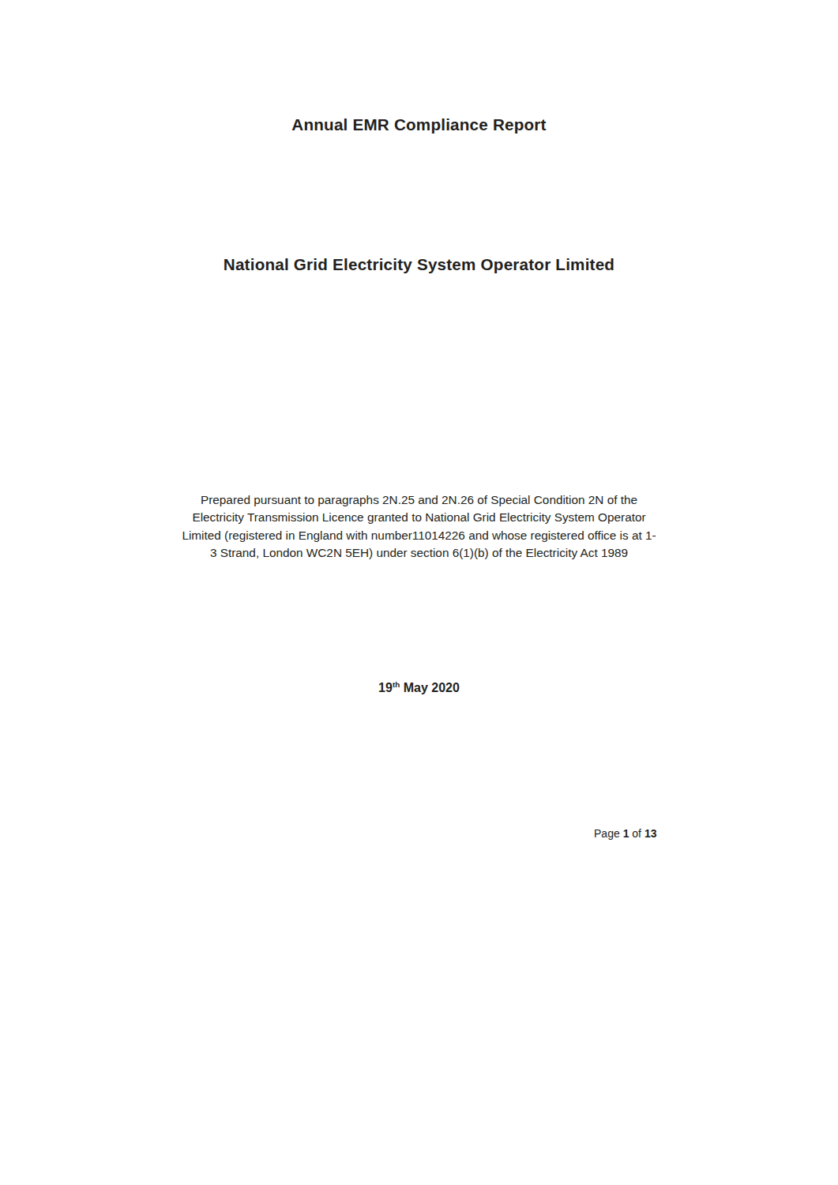Annual EMR Compliance Report
National Grid Electricity System Operator Limited
Prepared pursuant to paragraphs 2N.25 and 2N.26 of Special Condition 2N of the Electricity Transmission Licence granted to National Grid Electricity System Operator Limited (registered in England with number11014226 and whose registered office is at 1-3 Strand, London WC2N 5EH) under section 6(1)(b) of the Electricity Act 1989
19th May 2020
Page 1 of 13